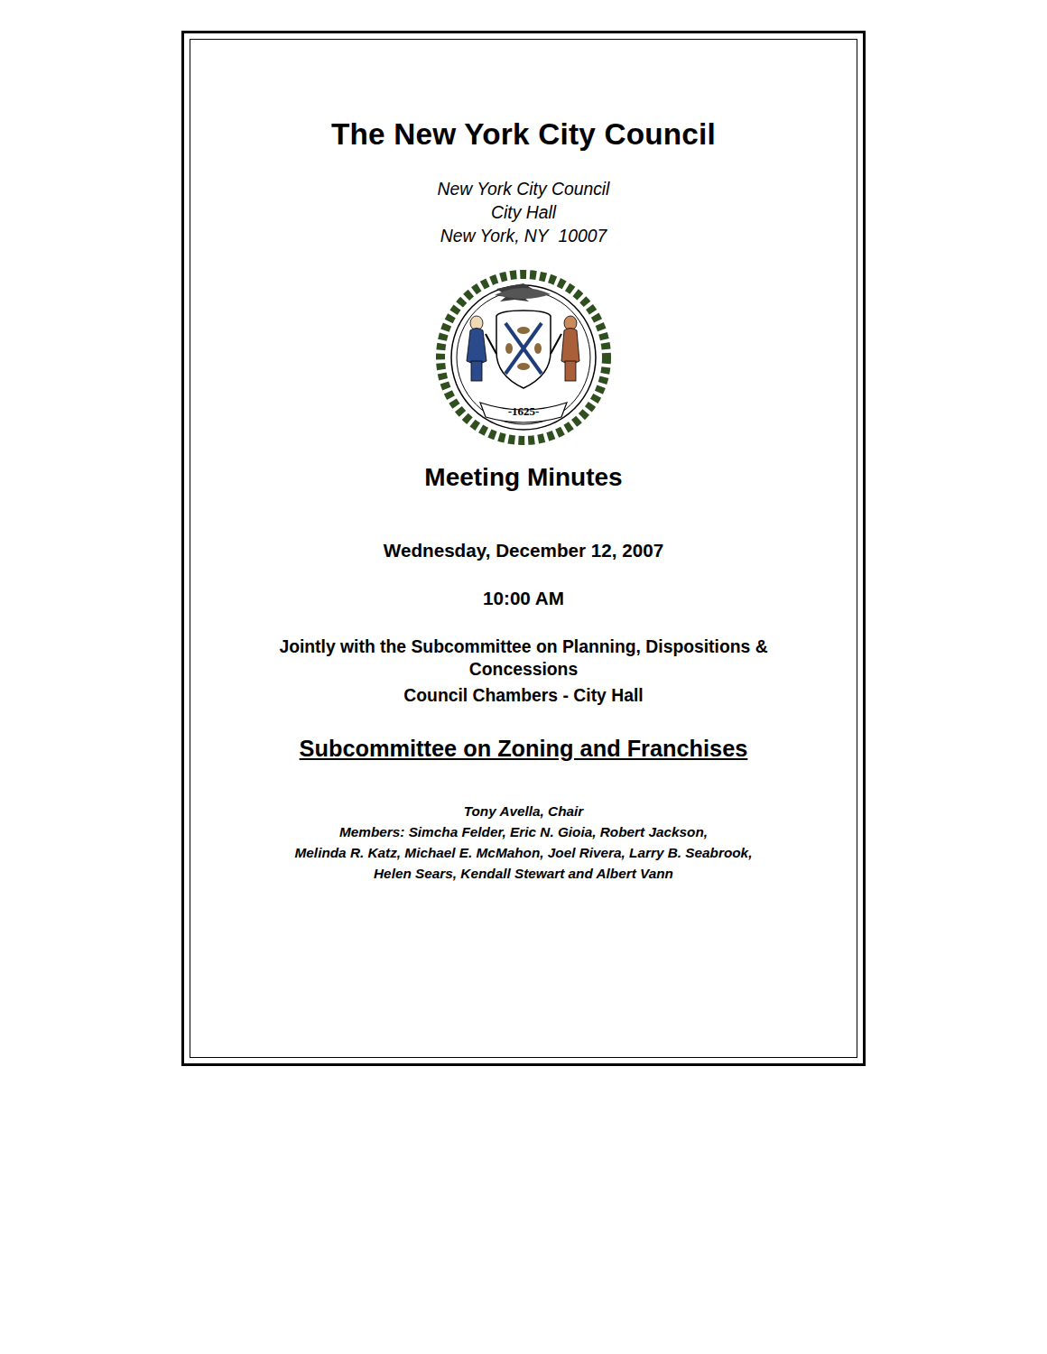The New York City Council
New York City Council
City Hall
New York, NY 10007
-1625-
Meeting Minutes
Wednesday, December 12, 2007
10:00 AM
Jointly with the Subcommittee on Planning, Dispositions & Concessions
Council Chambers - City Hall
Subcommittee on Zoning and Franchises
Tony Avella, Chair
Members: Simcha Felder, Eric N. Gioia, Robert Jackson,
Melinda R. Katz, Michael E. McMahon, Joel Rivera, Larry B. Seabrook,
Helen Sears, Kendall Stewart and Albert Vann